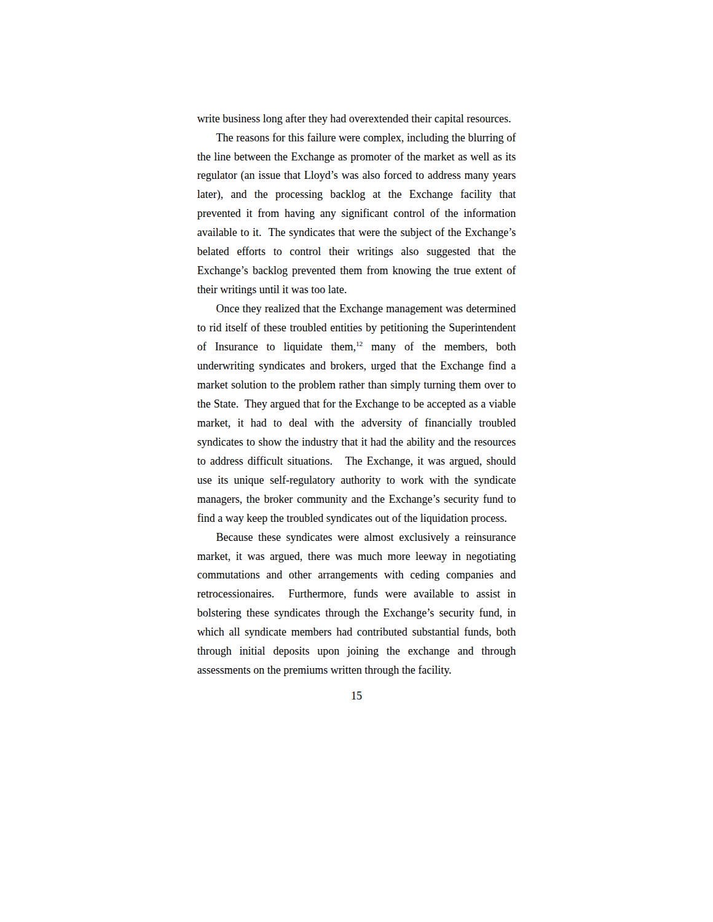write business long after they had overextended their capital resources.
The reasons for this failure were complex, including the blurring of the line between the Exchange as promoter of the market as well as its regulator (an issue that Lloyd’s was also forced to address many years later), and the processing backlog at the Exchange facility that prevented it from having any significant control of the information available to it. The syndicates that were the subject of the Exchange’s belated efforts to control their writings also suggested that the Exchange’s backlog prevented them from knowing the true extent of their writings until it was too late.
Once they realized that the Exchange management was determined to rid itself of these troubled entities by petitioning the Superintendent of Insurance to liquidate them,12 many of the members, both underwriting syndicates and brokers, urged that the Exchange find a market solution to the problem rather than simply turning them over to the State. They argued that for the Exchange to be accepted as a viable market, it had to deal with the adversity of financially troubled syndicates to show the industry that it had the ability and the resources to address difficult situations. The Exchange, it was argued, should use its unique self-regulatory authority to work with the syndicate managers, the broker community and the Exchange’s security fund to find a way keep the troubled syndicates out of the liquidation process.
Because these syndicates were almost exclusively a reinsurance market, it was argued, there was much more leeway in negotiating commutations and other arrangements with ceding companies and retrocessionaires. Furthermore, funds were available to assist in bolstering these syndicates through the Exchange’s security fund, in which all syndicate members had contributed substantial funds, both through initial deposits upon joining the exchange and through assessments on the premiums written through the facility.
15